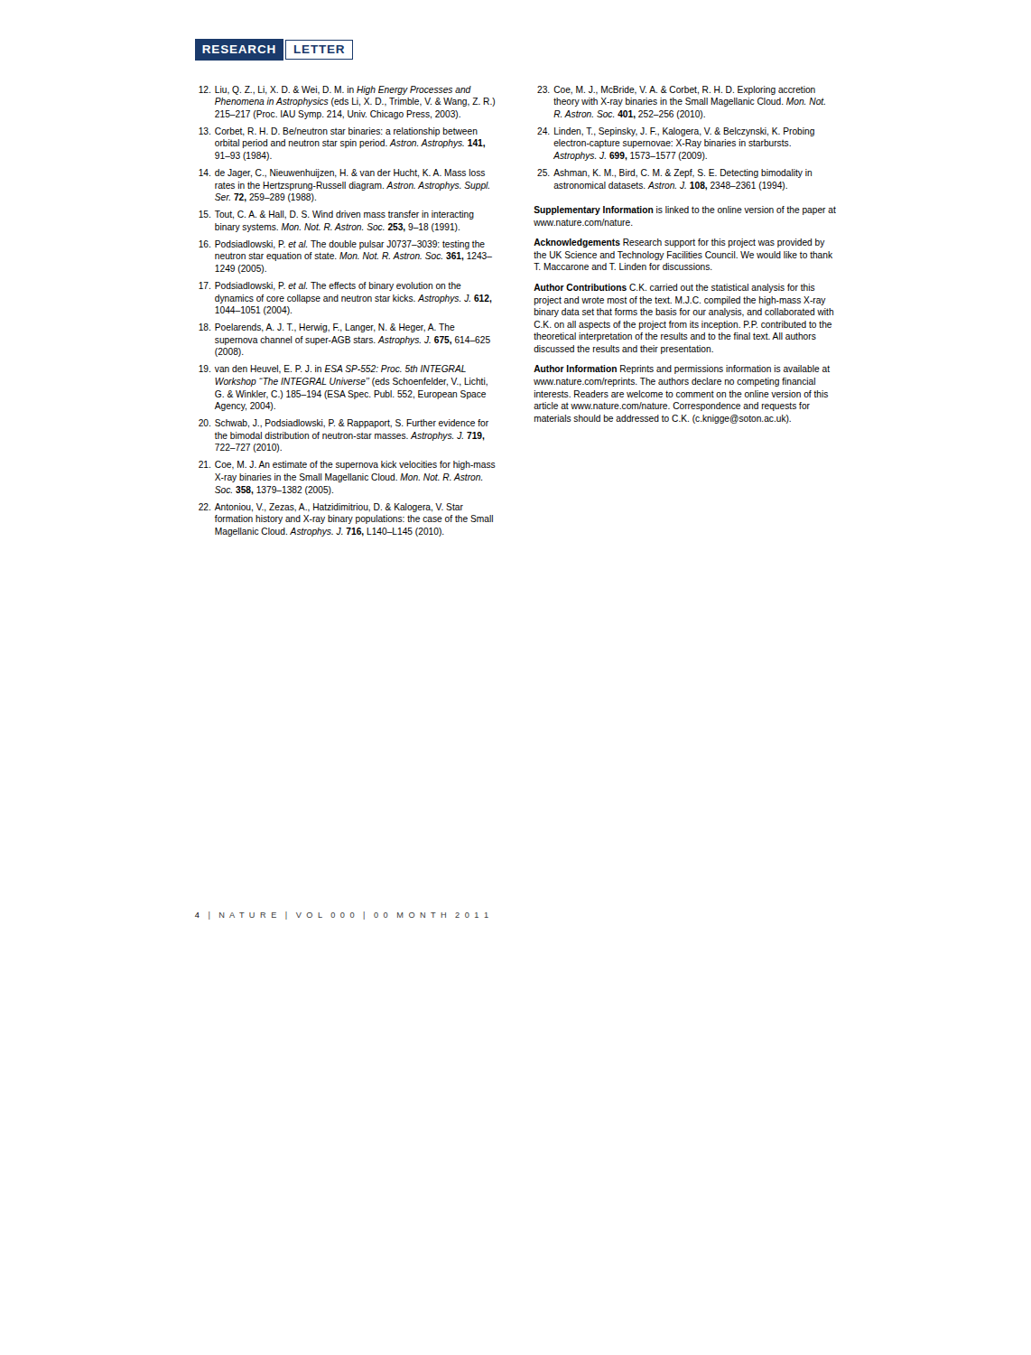RESEARCH LETTER
12. Liu, Q. Z., Li, X. D. & Wei, D. M. in High Energy Processes and Phenomena in Astrophysics (eds Li, X. D., Trimble, V. & Wang, Z. R.) 215–217 (Proc. IAU Symp. 214, Univ. Chicago Press, 2003).
13. Corbet, R. H. D. Be/neutron star binaries: a relationship between orbital period and neutron star spin period. Astron. Astrophys. 141, 91–93 (1984).
14. de Jager, C., Nieuwenhuijzen, H. & van der Hucht, K. A. Mass loss rates in the Hertzsprung-Russell diagram. Astron. Astrophys. Suppl. Ser. 72, 259–289 (1988).
15. Tout, C. A. & Hall, D. S. Wind driven mass transfer in interacting binary systems. Mon. Not. R. Astron. Soc. 253, 9–18 (1991).
16. Podsiadlowski, P. et al. The double pulsar J0737–3039: testing the neutron star equation of state. Mon. Not. R. Astron. Soc. 361, 1243–1249 (2005).
17. Podsiadlowski, P. et al. The effects of binary evolution on the dynamics of core collapse and neutron star kicks. Astrophys. J. 612, 1044–1051 (2004).
18. Poelarends, A. J. T., Herwig, F., Langer, N. & Heger, A. The supernova channel of super-AGB stars. Astrophys. J. 675, 614–625 (2008).
19. van den Heuvel, E. P. J. in ESA SP-552: Proc. 5th INTEGRAL Workshop ‘‘The INTEGRAL Universe’’ (eds Schoenfelder, V., Lichti, G. & Winkler, C.) 185–194 (ESA Spec. Publ. 552, European Space Agency, 2004).
20. Schwab, J., Podsiadlowski, P. & Rappaport, S. Further evidence for the bimodal distribution of neutron-star masses. Astrophys. J. 719, 722–727 (2010).
21. Coe, M. J. An estimate of the supernova kick velocities for high-mass X-ray binaries in the Small Magellanic Cloud. Mon. Not. R. Astron. Soc. 358, 1379–1382 (2005).
22. Antoniou, V., Zezas, A., Hatzidimitriou, D. & Kalogera, V. Star formation history and X-ray binary populations: the case of the Small Magellanic Cloud. Astrophys. J. 716, L140–L145 (2010).
23. Coe, M. J., McBride, V. A. & Corbet, R. H. D. Exploring accretion theory with X-ray binaries in the Small Magellanic Cloud. Mon. Not. R. Astron. Soc. 401, 252–256 (2010).
24. Linden, T., Sepinsky, J. F., Kalogera, V. & Belczynski, K. Probing electron-capture supernovae: X-Ray binaries in starbursts. Astrophys. J. 699, 1573–1577 (2009).
25. Ashman, K. M., Bird, C. M. & Zepf, S. E. Detecting bimodality in astronomical datasets. Astron. J. 108, 2348–2361 (1994).
Supplementary Information is linked to the online version of the paper at www.nature.com/nature.
Acknowledgements Research support for this project was provided by the UK Science and Technology Facilities Council. We would like to thank T. Maccarone and T. Linden for discussions.
Author Contributions C.K. carried out the statistical analysis for this project and wrote most of the text. M.J.C. compiled the high-mass X-ray binary data set that forms the basis for our analysis, and collaborated with C.K. on all aspects of the project from its inception. P.P. contributed to the theoretical interpretation of the results and to the final text. All authors discussed the results and their presentation.
Author Information Reprints and permissions information is available at www.nature.com/reprints. The authors declare no competing financial interests. Readers are welcome to comment on the online version of this article at www.nature.com/nature. Correspondence and requests for materials should be addressed to C.K. (c.knigge@soton.ac.uk).
4 | N A T U R E | V O L 0 0 0 | 0 0 M O N T H 2 0 1 1